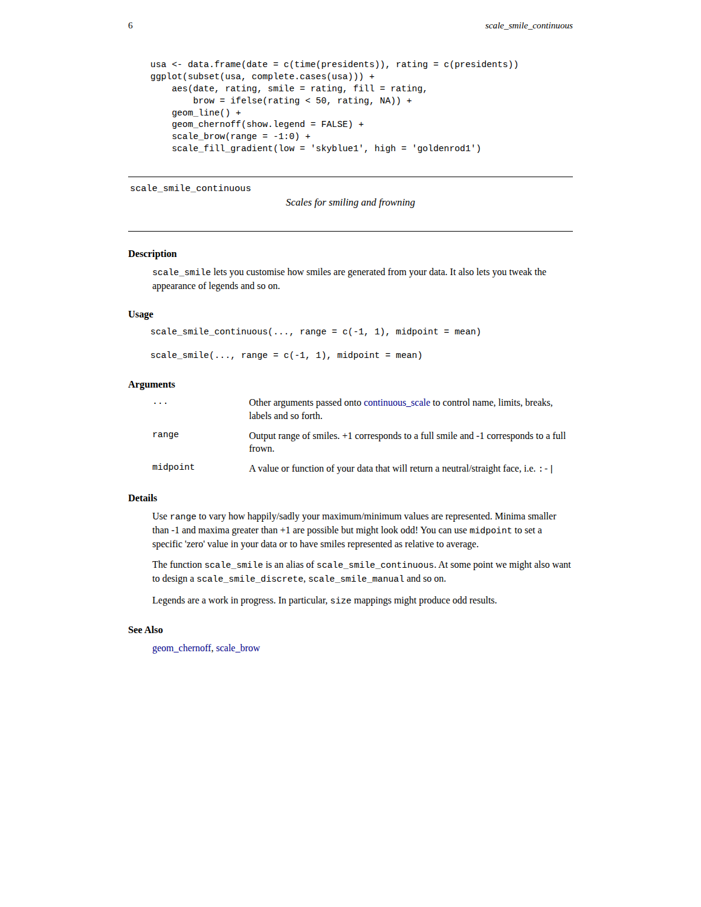6 scale_smile_continuous
usa <- data.frame(date = c(time(presidents)), rating = c(presidents))
ggplot(subset(usa, complete.cases(usa))) +
    aes(date, rating, smile = rating, fill = rating,
        brow = ifelse(rating < 50, rating, NA)) +
    geom_line() +
    geom_chernoff(show.legend = FALSE) +
    scale_brow(range = -1:0) +
    scale_fill_gradient(low = 'skyblue1', high = 'goldenrod1')
scale_smile_continuous
Scales for smiling and frowning
Description
scale_smile lets you customise how smiles are generated from your data. It also lets you tweak the appearance of legends and so on.
Usage
scale_smile_continuous(..., range = c(-1, 1), midpoint = mean)

scale_smile(..., range = c(-1, 1), midpoint = mean)
Arguments
...
Other arguments passed onto continuous_scale to control name, limits, breaks, labels and so forth.
range
Output range of smiles. +1 corresponds to a full smile and -1 corresponds to a full frown.
midpoint
A value or function of your data that will return a neutral/straight face, i.e. :-|
Details
Use range to vary how happily/sadly your maximum/minimum values are represented. Minima smaller than -1 and maxima greater than +1 are possible but might look odd! You can use midpoint to set a specific 'zero' value in your data or to have smiles represented as relative to average.
The function scale_smile is an alias of scale_smile_continuous. At some point we might also want to design a scale_smile_discrete, scale_smile_manual and so on.
Legends are a work in progress. In particular, size mappings might produce odd results.
See Also
geom_chernoff, scale_brow